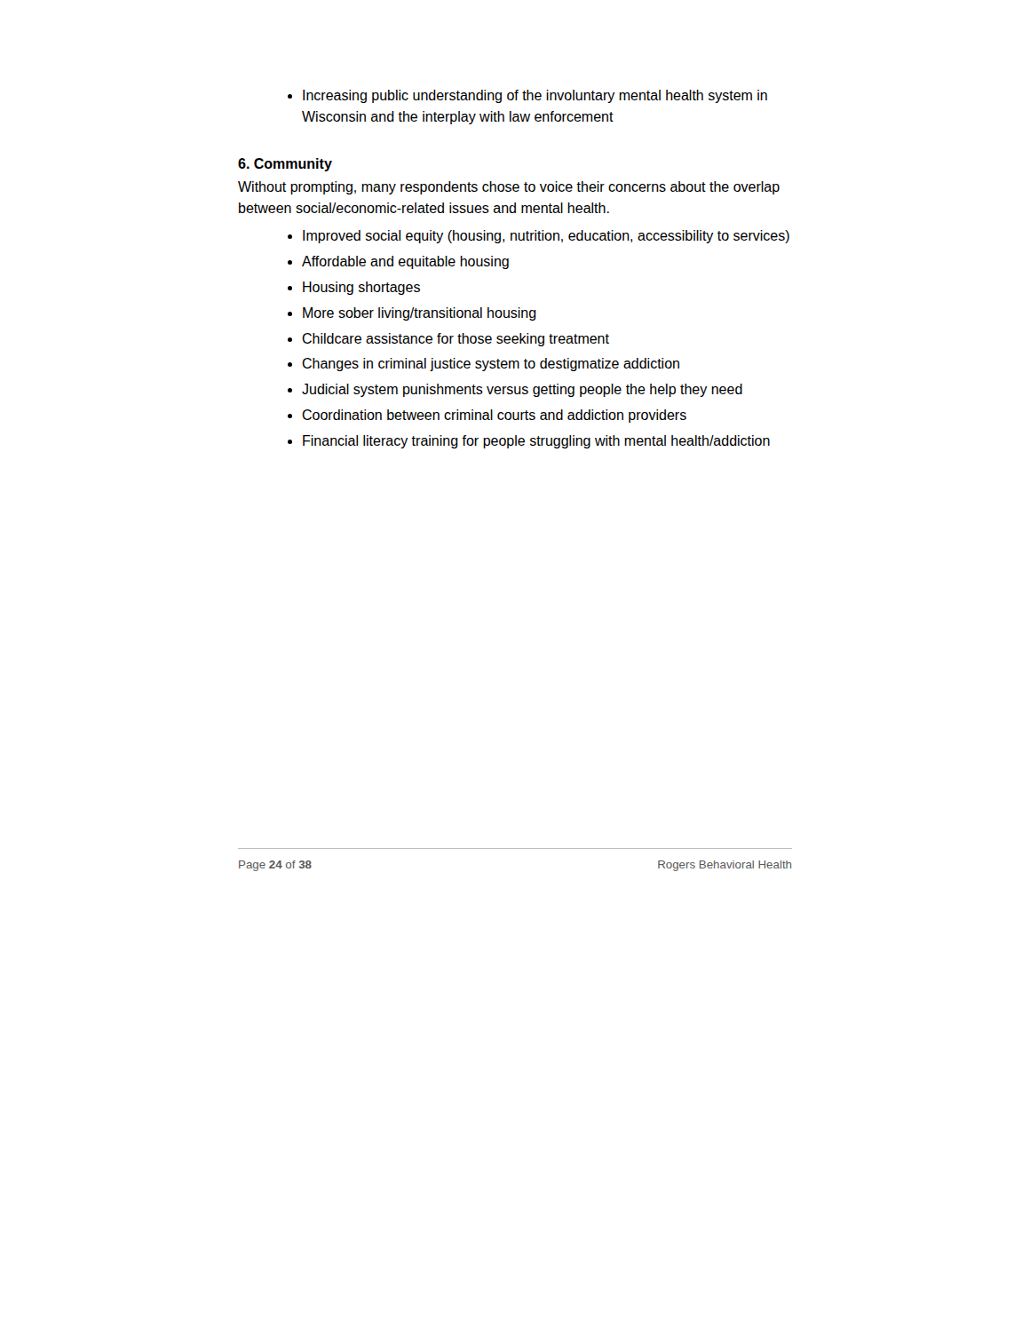Increasing public understanding of the involuntary mental health system in Wisconsin and the interplay with law enforcement
6. Community
Without prompting, many respondents chose to voice their concerns about the overlap between social/economic-related issues and mental health.
Improved social equity (housing, nutrition, education, accessibility to services)
Affordable and equitable housing
Housing shortages
More sober living/transitional housing
Childcare assistance for those seeking treatment
Changes in criminal justice system to destigmatize addiction
Judicial system punishments versus getting people the help they need
Coordination between criminal courts and addiction providers
Financial literacy training for people struggling with mental health/addiction
Page 24 of 38
Rogers Behavioral Health